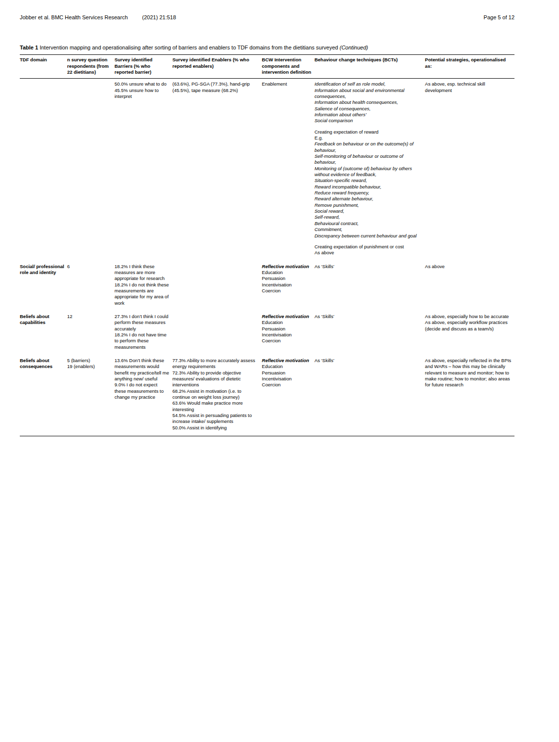Jobber et al. BMC Health Services Research (2021) 21:518
Page 5 of 12
Table 1 Intervention mapping and operationalising after sorting of barriers and enablers to TDF domains from the dietitians surveyed (Continued)
| TDF domain | n survey question respondents (from 22 dietitians) | Survey identified Barriers (% who reported barrier) | Survey identified Enablers (% who reported enablers) | BCW Intervention components and intervention definition | Behaviour change techniques (BCTs) | Potential strategies, operationalised as: |
| --- | --- | --- | --- | --- | --- | --- |
| | | 50.0% unsure what to do 45.5% unsure how to interpret | (63.6%), PG-SGA (77.3%), hand-grip (45.5%), tape measure (68.2%) | Enablement | Identification of self as role model, Information about social and environmental consequences, Information about health consequences, Salience of consequences, Information about others’ Social comparison Creating expectation of reward E.g. Feedback on behaviour or on the outcome(s) of behaviour, Self-monitoring of behaviour or outcome of behaviour, Monitoring of (outcome of) behaviour by others without evidence of feedback, Situation-specific reward, Reward incompatible behaviour, Reduce reward frequency, Reward alternate behaviour, Remove punishment, Social reward, Self-reward, Behavioural contract, Commitment, Discrepancy between current behaviour and goal Creating expectation of punishment or cost As above | As above, esp. technical skill development |
| Social/ professional role and identity | 6 | 18.2% I think these measures are more appropriate for research 18.2% I do not think these measurements are appropriate for my area of work | | Reflective motivation Education Persuasion Incentivisation Coercion | As ‘Skills’ | As above |
| Beliefs about capabilities | 12 | 27.3% I don’t think I could perform these measures accurately 18.2% I do not have time to perform these measurements | | Reflective motivation Education Persuasion Incentivisation Coercion | As ‘Skills’ | As above, especially how to be accurate As above, especially workflow practices (decide and discuss as a team/s) |
| Beliefs about consequences | 5 (barriers) 19 (enablers) | 13.6% Don’t think these measurements would benefit my practice/tell me anything new/ useful 9.0% I do not expect these measurements to change my practice | 77.3% Ability to more accurately assess energy requirements 72.3% Ability to provide objective measures/ evaluations of dietetic interventions 68.2% Assist in motivation (i.e. to continue on weight loss journey) 63.6% Would make practice more interesting 54.5% Assist in persuading patients to increase intake/ supplements 50.0% Assist in identifying | Reflective motivation Education Persuasion Incentivisation Coercion | As ‘Skills’ | As above, especially reflected in the BPIs and WARs – how this may be clinically relevant to measure and monitor; how to make routine; how to monitor; also areas for future research |